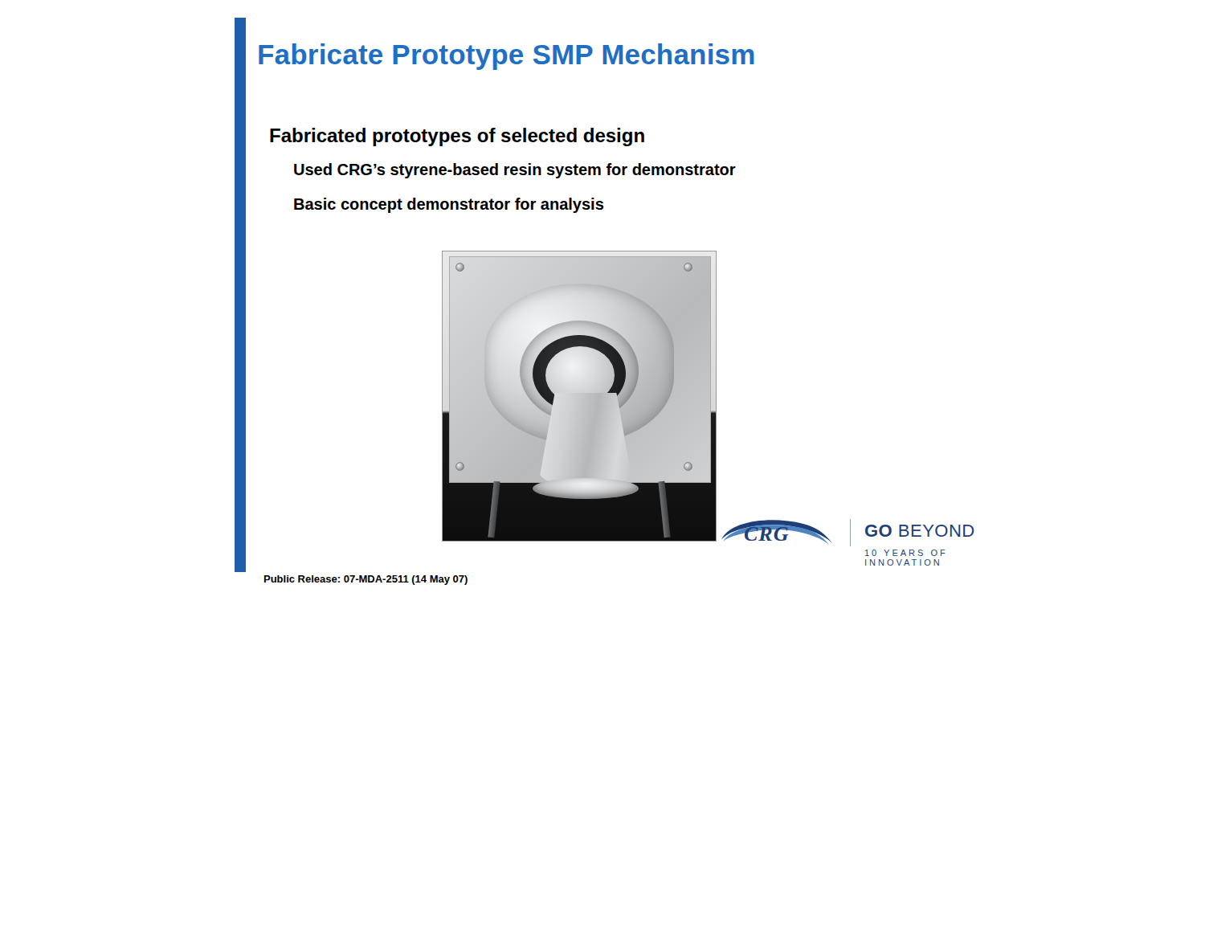Fabricate Prototype SMP Mechanism
Fabricated prototypes of selected design
Used CRG’s styrene-based resin system for demonstrator
Basic concept demonstrator for analysis
CRG
GO BEYOND
10 YEARS OF INNOVATION
Public Release: 07-MDA-2511 (14 May 07)